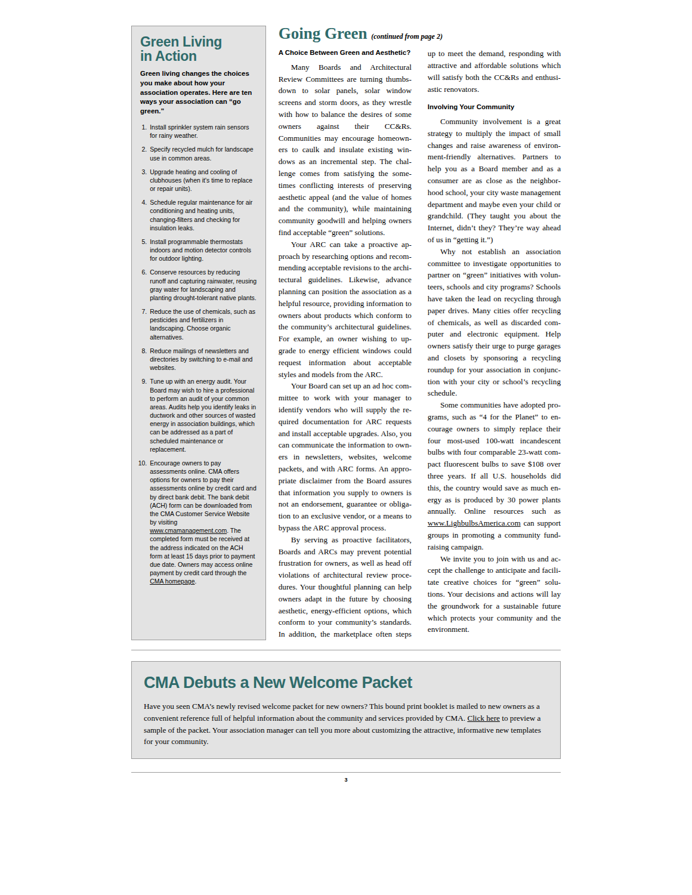Green Living
in Action
Green living changes the choices you make about how your association operates. Here are ten ways your association can “go green.”
Install sprinkler system rain sensors for rainy weather.
Specify recycled mulch for landscape use in common areas.
Upgrade heating and cooling of clubhouses (when it's time to replace or repair units).
Schedule regular maintenance for air conditioning and heating units, changing-filters and checking for insulation leaks.
Install programmable thermostats indoors and motion detector controls for outdoor lighting.
Conserve resources by reducing runoff and capturing rainwater, reusing gray water for landscaping and planting drought-tolerant native plants.
Reduce the use of chemicals, such as pesticides and fertilizers in landscaping. Choose organic alternatives.
Reduce mailings of newsletters and directories by switching to e-mail and websites.
Tune up with an energy audit. Your Board may wish to hire a professional to perform an audit of your common areas. Audits help you identify leaks in ductwork and other sources of wasted energy in association buildings, which can be addressed as a part of scheduled maintenance or replacement.
Encourage owners to pay assessments online. CMA offers options for owners to pay their assessments online by credit card and by direct bank debit. The bank debit (ACH) form can be downloaded from the CMA Customer Service Website by visiting www.cmamanagement.com. The completed form must be received at the address indicated on the ACH form at least 15 days prior to payment due date. Owners may access online payment by credit card through the CMA homepage.
Going Green (continued from page 2)
A Choice Between Green and Aesthetic?
Many Boards and Architectural Review Committees are turning thumbs-down to solar panels, solar window screens and storm doors, as they wrestle with how to balance the desires of some owners against their CC&Rs. Communities may encourage homeowners to caulk and insulate existing windows as an incremental step. The challenge comes from satisfying the sometimes conflicting interests of preserving aesthetic appeal (and the value of homes and the community), while maintaining community goodwill and helping owners find acceptable “green” solutions.
Your ARC can take a proactive approach by researching options and recommending acceptable revisions to the architectural guidelines. Likewise, advance planning can position the association as a helpful resource, providing information to owners about products which conform to the community’s architectural guidelines. For example, an owner wishing to upgrade to energy efficient windows could request information about acceptable styles and models from the ARC.
Your Board can set up an ad hoc committee to work with your manager to identify vendors who will supply the required documentation for ARC requests and install acceptable upgrades. Also, you can communicate the information to owners in newsletters, websites, welcome packets, and with ARC forms. An appropriate disclaimer from the Board assures that information you supply to owners is not an endorsement, guarantee or obligation to an exclusive vendor, or a means to bypass the ARC approval process.
By serving as proactive facilitators, Boards and ARCs may prevent potential frustration for owners, as well as head off violations of architectural review procedures. Your thoughtful planning can help owners adapt in the future by choosing aesthetic, energy-efficient options, which conform to your community’s standards. In addition, the marketplace often steps up to meet the demand, responding with attractive and affordable solutions which will satisfy both the CC&Rs and enthusiastic renovators.
Involving Your Community
Community involvement is a great strategy to multiply the impact of small changes and raise awareness of environment-friendly alternatives. Partners to help you as a Board member and as a consumer are as close as the neighborhood school, your city waste management department and maybe even your child or grandchild. (They taught you about the Internet, didn’t they? They’re way ahead of us in “getting it.”)
Why not establish an association committee to investigate opportunities to partner on “green” initiatives with volunteers, schools and city programs? Schools have taken the lead on recycling through paper drives. Many cities offer recycling of chemicals, as well as discarded computer and electronic equipment. Help owners satisfy their urge to purge garages and closets by sponsoring a recycling roundup for your association in conjunction with your city or school’s recycling schedule.
Some communities have adopted programs, such as “4 for the Planet” to encourage owners to simply replace their four most-used 100-watt incandescent bulbs with four comparable 23-watt compact fluorescent bulbs to save $108 over three years. If all U.S. households did this, the country would save as much energy as is produced by 30 power plants annually. Online resources such as www.LighbulbsAmerica.com can support groups in promoting a community fund-raising campaign.
We invite you to join with us and accept the challenge to anticipate and facilitate creative choices for “green” solutions. Your decisions and actions will lay the groundwork for a sustainable future which protects your community and the environment.
CMA Debuts a New Welcome Packet
Have you seen CMA’s newly revised welcome packet for new owners? This bound print booklet is mailed to new owners as a convenient reference full of helpful information about the community and services provided by CMA. Click here to preview a sample of the packet. Your association manager can tell you more about customizing the attractive, informative new templates for your community.
3